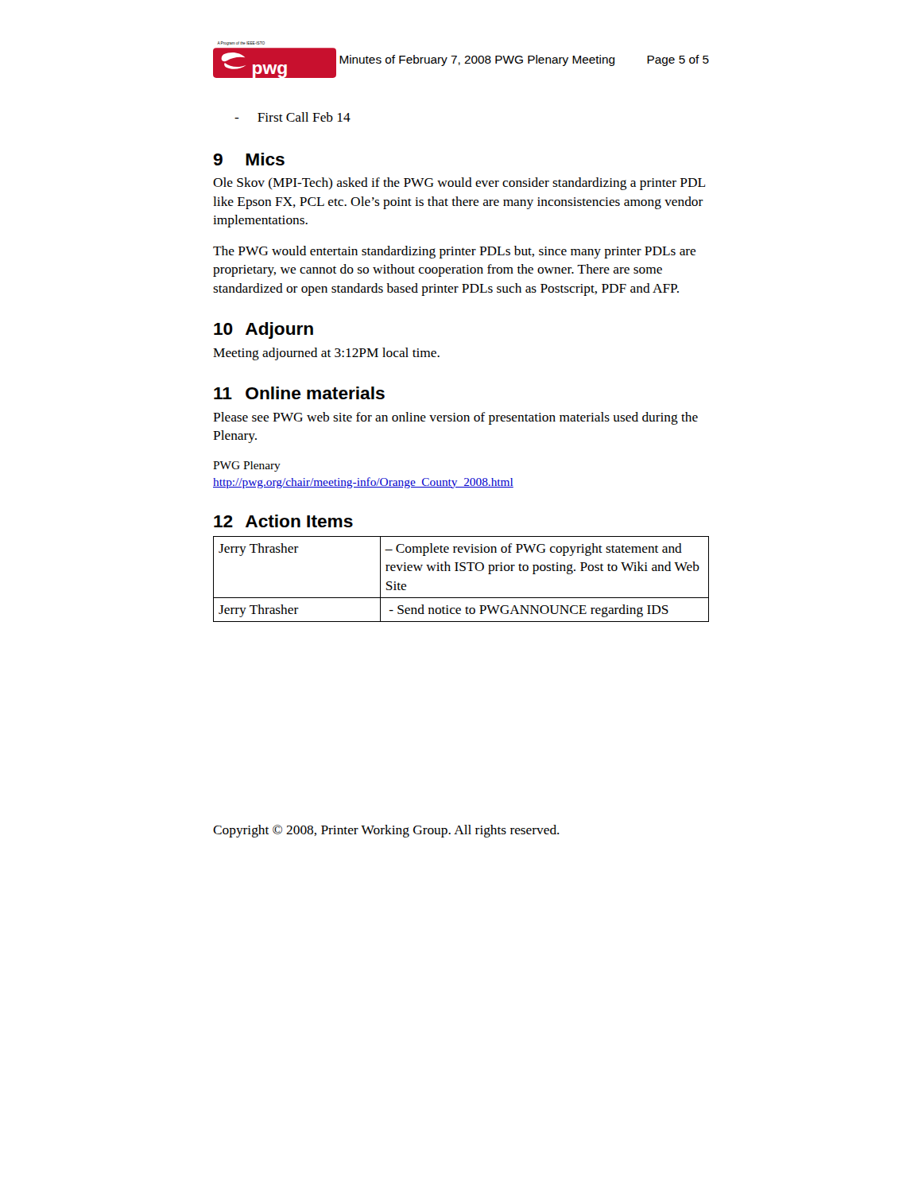A Program of the IEEE-ISTO pwg
Minutes of February 7, 2008 PWG Plenary Meeting
Page 5 of 5
First Call Feb 14
9 Mics
Ole Skov (MPI-Tech) asked if the PWG would ever consider standardizing a printer PDL like Epson FX, PCL etc. Ole’s point is that there are many inconsistencies among vendor implementations.
The PWG would entertain standardizing printer PDLs but, since many printer PDLs are proprietary, we cannot do so without cooperation from the owner. There are some standardized or open standards based printer PDLs such as Postscript, PDF and AFP.
10 Adjourn
Meeting adjourned at 3:12PM local time.
11 Online materials
Please see PWG web site for an online version of presentation materials used during the Plenary.
PWG Plenary
http://pwg.org/chair/meeting-info/Orange_County_2008.html
12 Action Items
| Jerry Thrasher | – Complete revision of PWG copyright statement and review with ISTO prior to posting. Post to Wiki and Web Site |
| Jerry Thrasher | - Send notice to PWGANNOUNCE regarding IDS |
Copyright © 2008, Printer Working Group. All rights reserved.